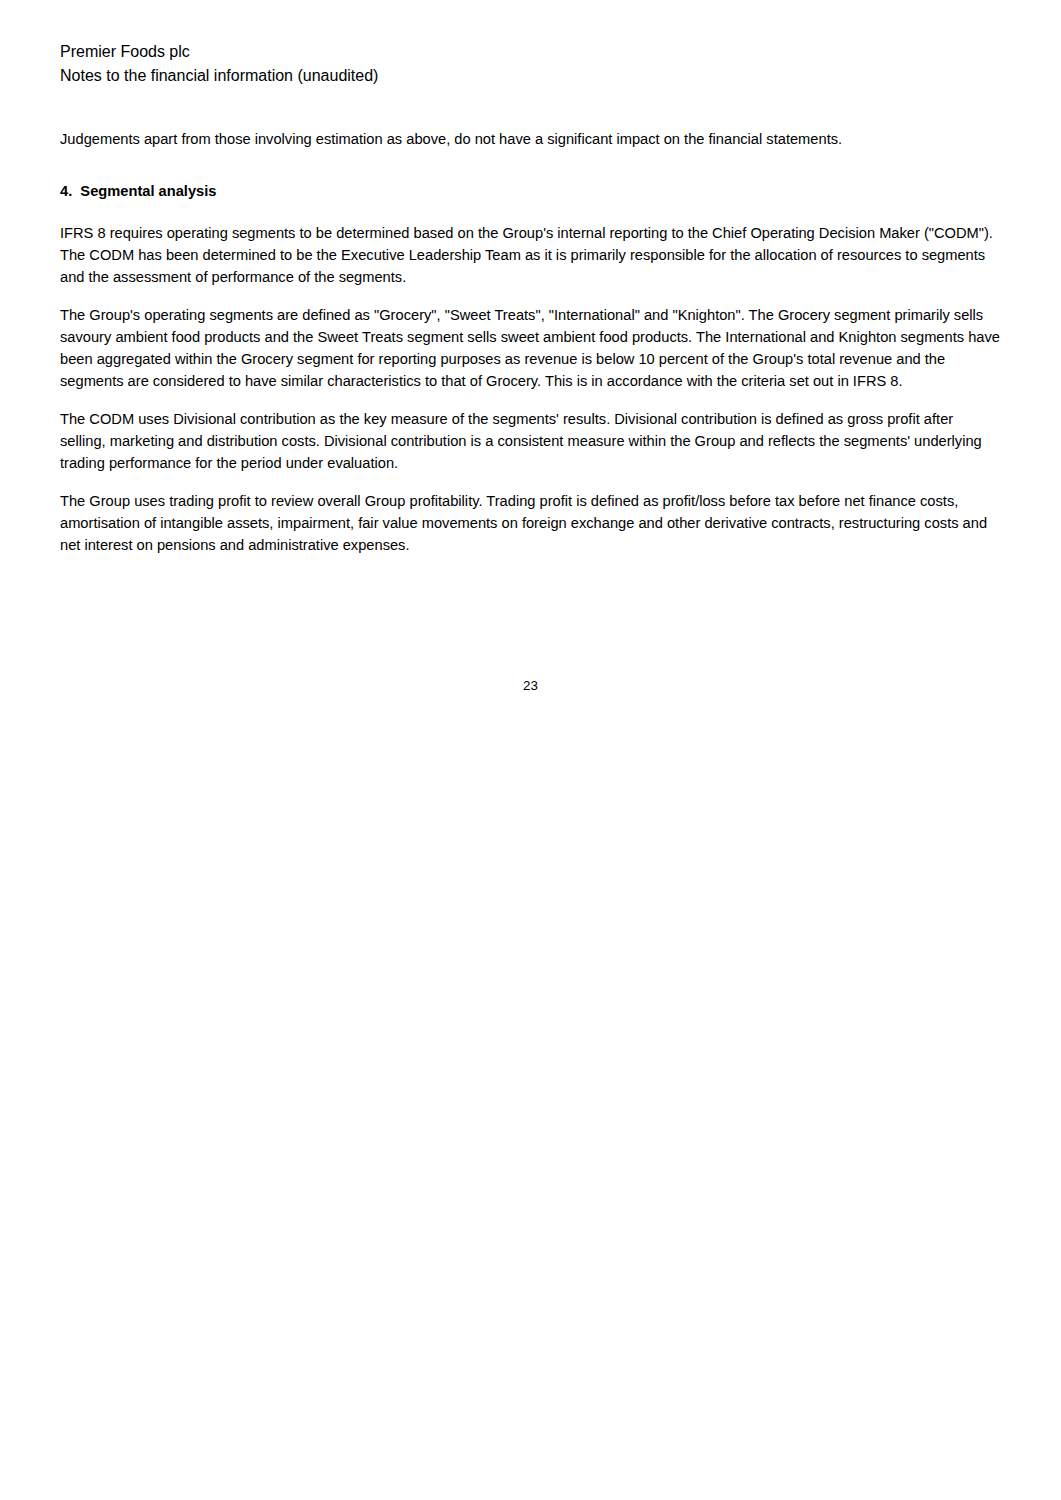Premier Foods plc
Notes to the financial information (unaudited)
Judgements apart from those involving estimation as above, do not have a significant impact on the financial statements.
4. Segmental analysis
IFRS 8 requires operating segments to be determined based on the Group's internal reporting to the Chief Operating Decision Maker ("CODM"). The CODM has been determined to be the Executive Leadership Team as it is primarily responsible for the allocation of resources to segments and the assessment of performance of the segments.
The Group's operating segments are defined as "Grocery", "Sweet Treats", "International" and "Knighton". The Grocery segment primarily sells savoury ambient food products and the Sweet Treats segment sells sweet ambient food products. The International and Knighton segments have been aggregated within the Grocery segment for reporting purposes as revenue is below 10 percent of the Group's total revenue and the segments are considered to have similar characteristics to that of Grocery. This is in accordance with the criteria set out in IFRS 8.
The CODM uses Divisional contribution as the key measure of the segments' results. Divisional contribution is defined as gross profit after selling, marketing and distribution costs. Divisional contribution is a consistent measure within the Group and reflects the segments' underlying trading performance for the period under evaluation.
The Group uses trading profit to review overall Group profitability. Trading profit is defined as profit/loss before tax before net finance costs, amortisation of intangible assets, impairment, fair value movements on foreign exchange and other derivative contracts, restructuring costs and net interest on pensions and administrative expenses.
23